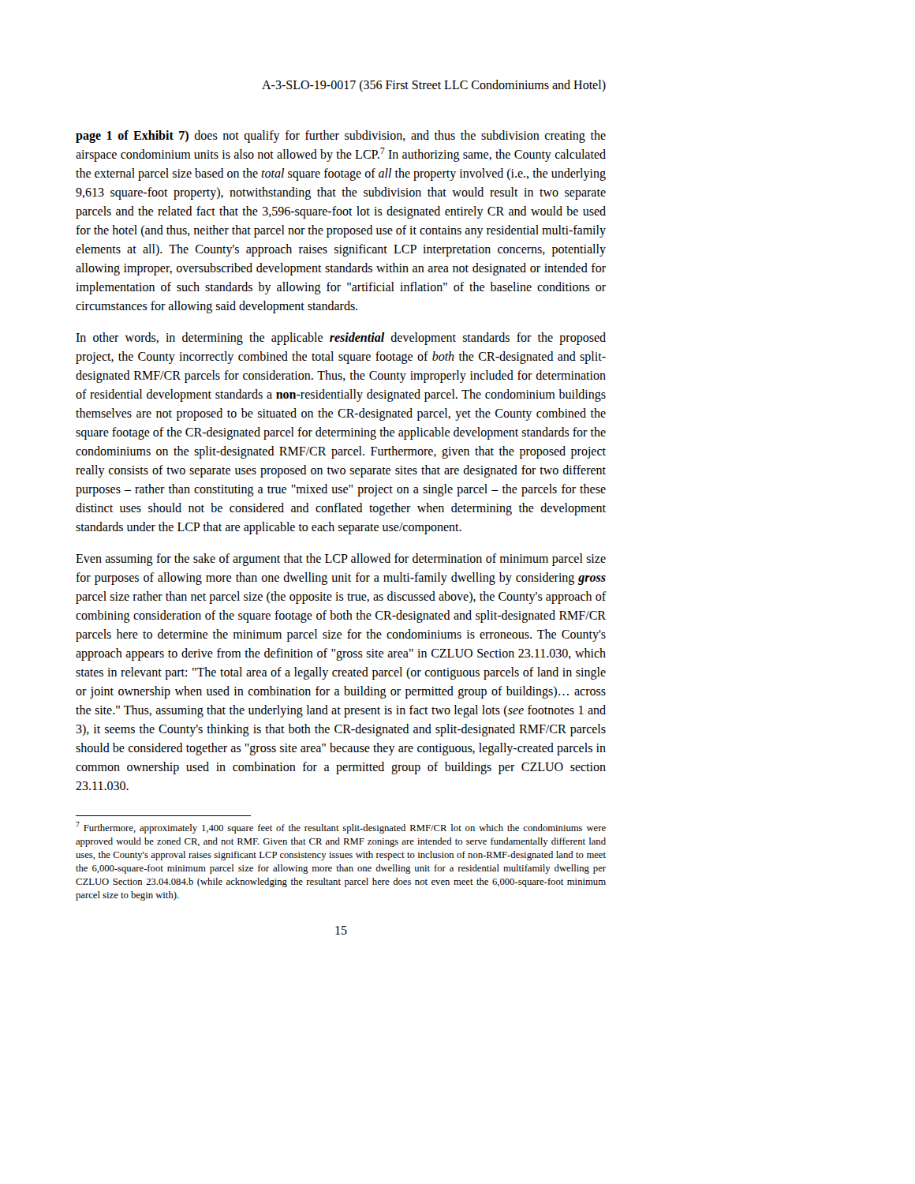A-3-SLO-19-0017 (356 First Street LLC Condominiums and Hotel)
page 1 of Exhibit 7) does not qualify for further subdivision, and thus the subdivision creating the airspace condominium units is also not allowed by the LCP.7 In authorizing same, the County calculated the external parcel size based on the total square footage of all the property involved (i.e., the underlying 9,613 square-foot property), notwithstanding that the subdivision that would result in two separate parcels and the related fact that the 3,596-square-foot lot is designated entirely CR and would be used for the hotel (and thus, neither that parcel nor the proposed use of it contains any residential multi-family elements at all). The County's approach raises significant LCP interpretation concerns, potentially allowing improper, oversubscribed development standards within an area not designated or intended for implementation of such standards by allowing for "artificial inflation" of the baseline conditions or circumstances for allowing said development standards.
In other words, in determining the applicable residential development standards for the proposed project, the County incorrectly combined the total square footage of both the CR-designated and split-designated RMF/CR parcels for consideration. Thus, the County improperly included for determination of residential development standards a non-residentially designated parcel. The condominium buildings themselves are not proposed to be situated on the CR-designated parcel, yet the County combined the square footage of the CR-designated parcel for determining the applicable development standards for the condominiums on the split-designated RMF/CR parcel. Furthermore, given that the proposed project really consists of two separate uses proposed on two separate sites that are designated for two different purposes – rather than constituting a true "mixed use" project on a single parcel – the parcels for these distinct uses should not be considered and conflated together when determining the development standards under the LCP that are applicable to each separate use/component.
Even assuming for the sake of argument that the LCP allowed for determination of minimum parcel size for purposes of allowing more than one dwelling unit for a multi-family dwelling by considering gross parcel size rather than net parcel size (the opposite is true, as discussed above), the County's approach of combining consideration of the square footage of both the CR-designated and split-designated RMF/CR parcels here to determine the minimum parcel size for the condominiums is erroneous. The County's approach appears to derive from the definition of "gross site area" in CZLUO Section 23.11.030, which states in relevant part: "The total area of a legally created parcel (or contiguous parcels of land in single or joint ownership when used in combination for a building or permitted group of buildings)… across the site." Thus, assuming that the underlying land at present is in fact two legal lots (see footnotes 1 and 3), it seems the County's thinking is that both the CR-designated and split-designated RMF/CR parcels should be considered together as "gross site area" because they are contiguous, legally-created parcels in common ownership used in combination for a permitted group of buildings per CZLUO section 23.11.030.
7 Furthermore, approximately 1,400 square feet of the resultant split-designated RMF/CR lot on which the condominiums were approved would be zoned CR, and not RMF. Given that CR and RMF zonings are intended to serve fundamentally different land uses, the County's approval raises significant LCP consistency issues with respect to inclusion of non-RMF-designated land to meet the 6,000-square-foot minimum parcel size for allowing more than one dwelling unit for a residential multifamily dwelling per CZLUO Section 23.04.084.b (while acknowledging the resultant parcel here does not even meet the 6,000-square-foot minimum parcel size to begin with).
15